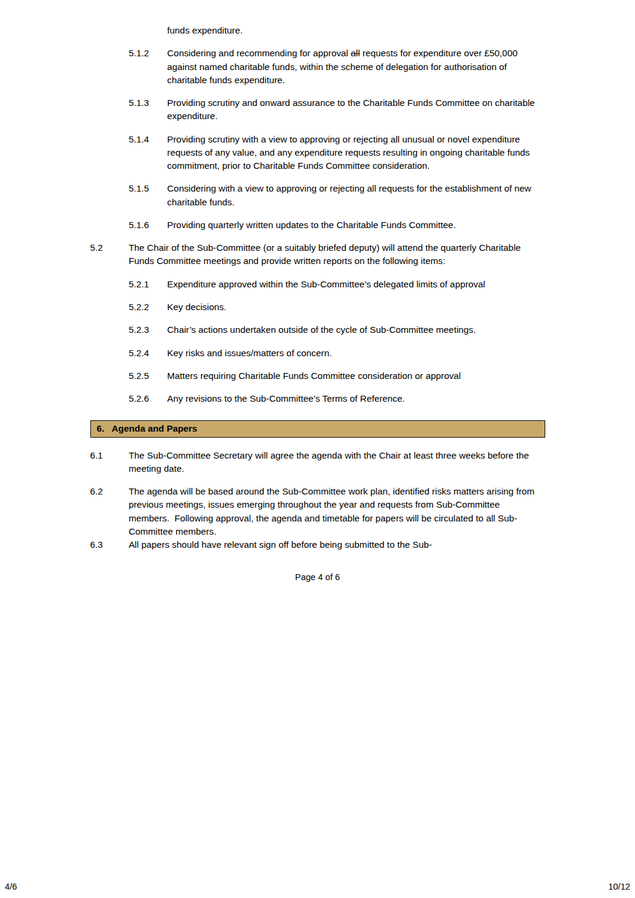funds expenditure.
5.1.2
Considering and recommending for approval all requests for expenditure over £50,000 against named charitable funds, within the scheme of delegation for authorisation of charitable funds expenditure.
5.1.3
Providing scrutiny and onward assurance to the Charitable Funds Committee on charitable expenditure.
5.1.4
Providing scrutiny with a view to approving or rejecting all unusual or novel expenditure requests of any value, and any expenditure requests resulting in ongoing charitable funds commitment, prior to Charitable Funds Committee consideration.
5.1.5
Considering with a view to approving or rejecting all requests for the establishment of new charitable funds.
5.1.6
Providing quarterly written updates to the Charitable Funds Committee.
5.2
The Chair of the Sub-Committee (or a suitably briefed deputy) will attend the quarterly Charitable Funds Committee meetings and provide written reports on the following items:
5.2.1
Expenditure approved within the Sub-Committee’s delegated limits of approval
5.2.2
Key decisions.
5.2.3
Chair’s actions undertaken outside of the cycle of Sub-Committee meetings.
5.2.4
Key risks and issues/matters of concern.
5.2.5
Matters requiring Charitable Funds Committee consideration or approval
5.2.6
Any revisions to the Sub-Committee’s Terms of Reference.
6. Agenda and Papers
6.1
The Sub-Committee Secretary will agree the agenda with the Chair at least three weeks before the meeting date.
6.2
The agenda will be based around the Sub-Committee work plan, identified risks matters arising from previous meetings, issues emerging throughout the year and requests from Sub-Committee members. Following approval, the agenda and timetable for papers will be circulated to all Sub-Committee members.
6.3
All papers should have relevant sign off before being submitted to the Sub-
Page 4 of 6
4/6
10/12